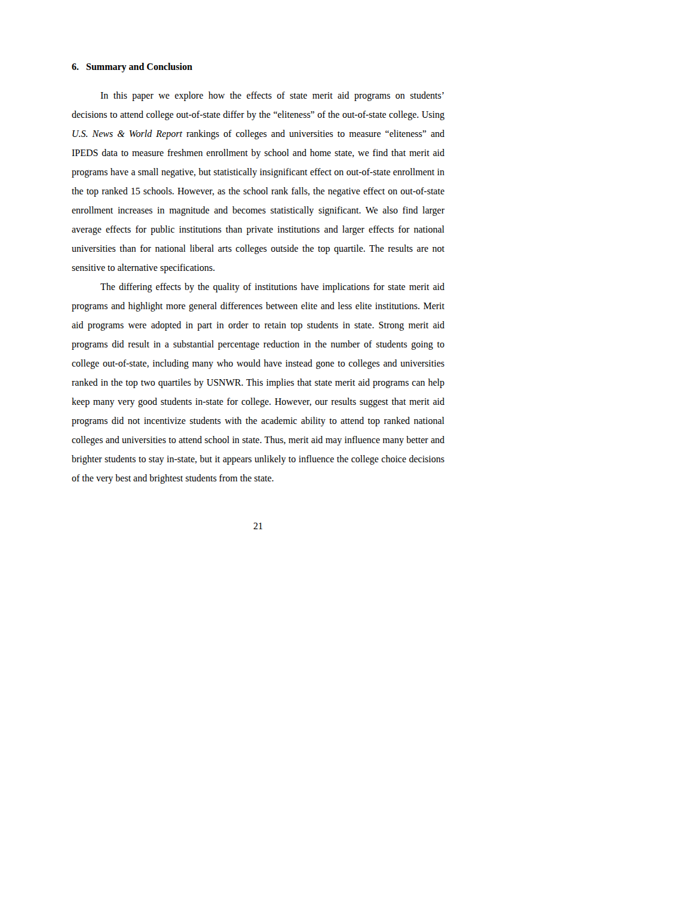6. Summary and Conclusion
In this paper we explore how the effects of state merit aid programs on students’ decisions to attend college out-of-state differ by the “eliteness” of the out-of-state college. Using U.S. News & World Report rankings of colleges and universities to measure “eliteness” and IPEDS data to measure freshmen enrollment by school and home state, we find that merit aid programs have a small negative, but statistically insignificant effect on out-of-state enrollment in the top ranked 15 schools. However, as the school rank falls, the negative effect on out-of-state enrollment increases in magnitude and becomes statistically significant. We also find larger average effects for public institutions than private institutions and larger effects for national universities than for national liberal arts colleges outside the top quartile. The results are not sensitive to alternative specifications.
The differing effects by the quality of institutions have implications for state merit aid programs and highlight more general differences between elite and less elite institutions. Merit aid programs were adopted in part in order to retain top students in state. Strong merit aid programs did result in a substantial percentage reduction in the number of students going to college out-of-state, including many who would have instead gone to colleges and universities ranked in the top two quartiles by USNWR. This implies that state merit aid programs can help keep many very good students in-state for college. However, our results suggest that merit aid programs did not incentivize students with the academic ability to attend top ranked national colleges and universities to attend school in state. Thus, merit aid may influence many better and brighter students to stay in-state, but it appears unlikely to influence the college choice decisions of the very best and brightest students from the state.
21